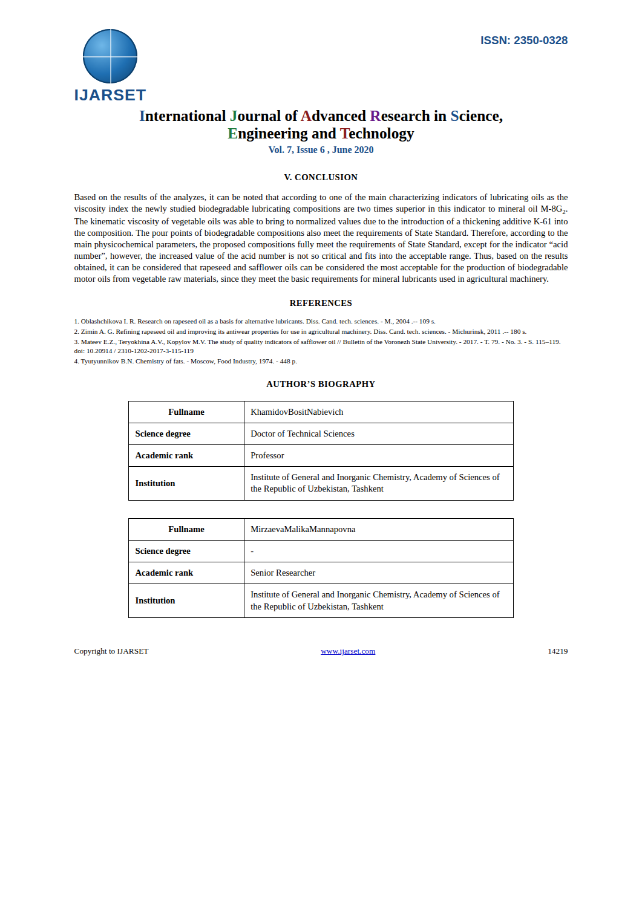IJARSET
ISSN: 2350-0328
International Journal of Advanced Research in Science,
Engineering and Technology
Vol. 7, Issue 6 , June 2020
V. CONCLUSION
Based on the results of the analyzes, it can be noted that according to one of the main characterizing indicators of lubricating oils as the viscosity index the newly studied biodegradable lubricating compositions are two times superior in this indicator to mineral oil M-8G2. The kinematic viscosity of vegetable oils was able to bring to normalized values due to the introduction of a thickening additive K-61 into the composition. The pour points of biodegradable compositions also meet the requirements of State Standard. Therefore, according to the main physicochemical parameters, the proposed compositions fully meet the requirements of State Standard, except for the indicator “acid number”, however, the increased value of the acid number is not so critical and fits into the acceptable range. Thus, based on the results obtained, it can be considered that rapeseed and safflower oils can be considered the most acceptable for the production of biodegradable motor oils from vegetable raw materials, since they meet the basic requirements for mineral lubricants used in agricultural machinery.
REFERENCES
1. Oblashchikova I. R. Research on rapeseed oil as a basis for alternative lubricants. Diss. Cand. tech. sciences. - M., 2004 .-- 109 s.
2. Zimin A. G. Refining rapeseed oil and improving its antiwear properties for use in agricultural machinery. Diss. Cand. tech. sciences. - Michurinsk, 2011 .-- 180 s.
3. Mateev E.Z., Teryokhina A.V., Kopylov M.V. The study of quality indicators of safflower oil // Bulletin of the Voronezh State University. - 2017. - T. 79. - No. 3. - S. 115–119. doi: 10.20914 / 2310-1202-2017-3-115-119
4. Tyutyunnikov B.N. Chemistry of fats. - Moscow, Food Industry, 1974. - 448 p.
AUTHOR’S BIOGRAPHY
| Fullname | KhamidovBositNabievich |
| Science degree | Doctor of Technical Sciences |
| Academic rank | Professor |
| Institution | Institute of General and Inorganic Chemistry, Academy of Sciences of the Republic of Uzbekistan, Tashkent |
| Fullname | MirzaevaMalikaMannapovna |
| Science degree | - |
| Academic rank | Senior Researcher |
| Institution | Institute of General and Inorganic Chemistry, Academy of Sciences of the Republic of Uzbekistan, Tashkent |
Copyright to IJARSET www.ijarset.com 14219